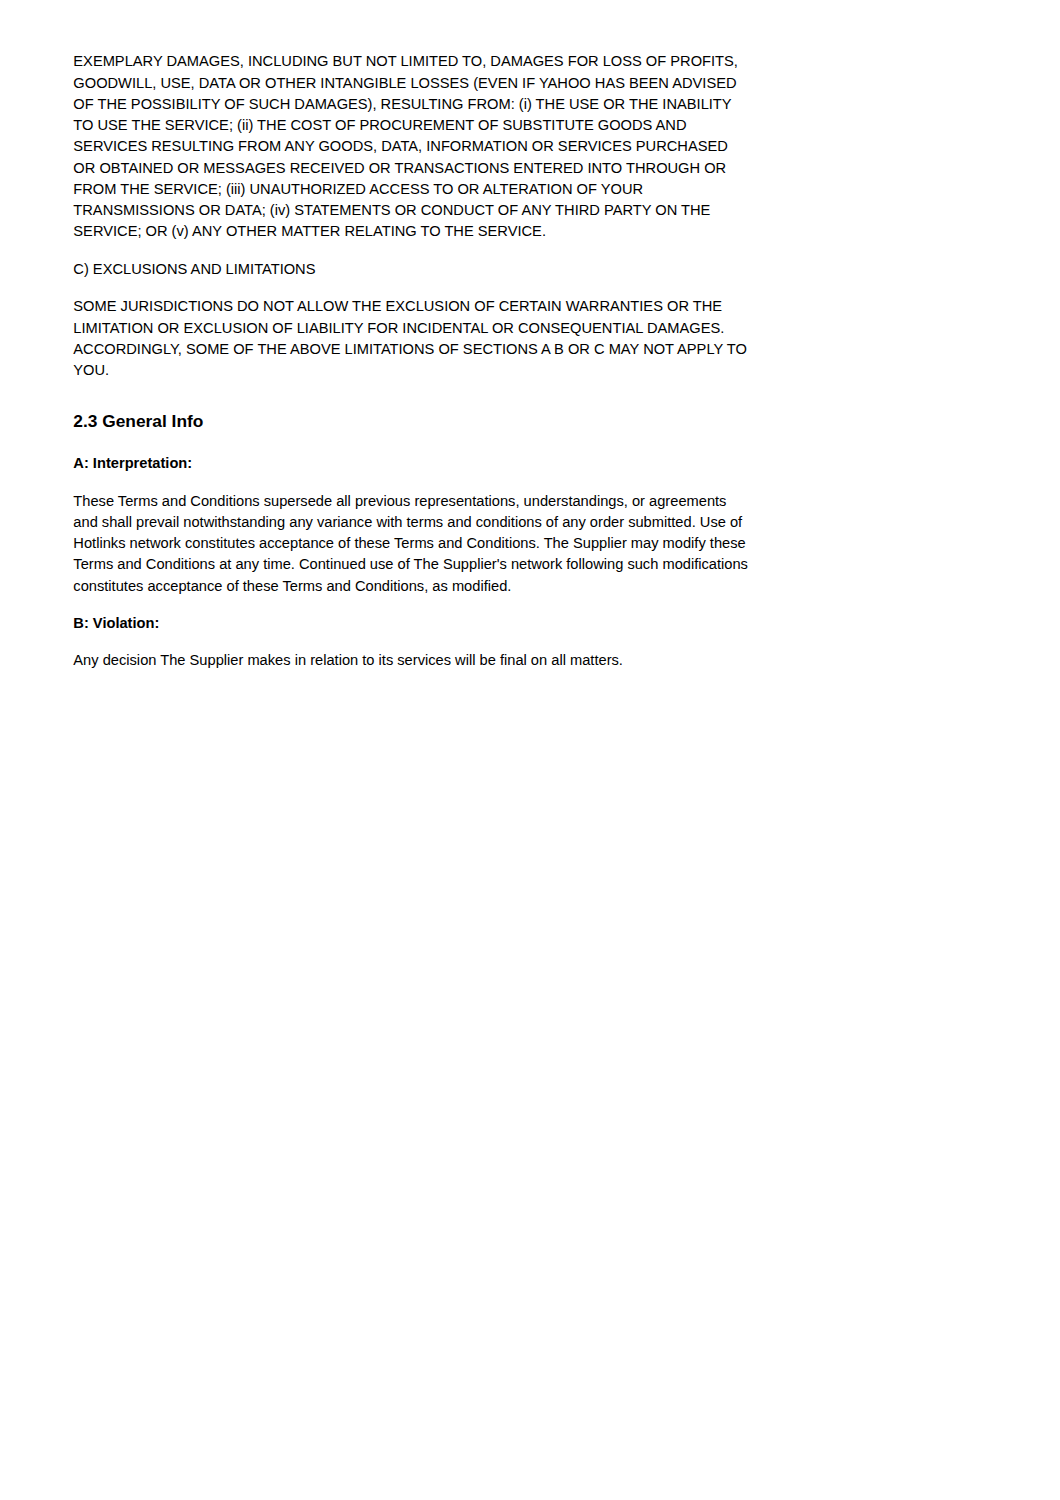EXEMPLARY DAMAGES, INCLUDING BUT NOT LIMITED TO, DAMAGES FOR LOSS OF PROFITS, GOODWILL, USE, DATA OR OTHER INTANGIBLE LOSSES (EVEN IF YAHOO HAS BEEN ADVISED OF THE POSSIBILITY OF SUCH DAMAGES), RESULTING FROM: (i) THE USE OR THE INABILITY TO USE THE SERVICE; (ii) THE COST OF PROCUREMENT OF SUBSTITUTE GOODS AND SERVICES RESULTING FROM ANY GOODS, DATA, INFORMATION OR SERVICES PURCHASED OR OBTAINED OR MESSAGES RECEIVED OR TRANSACTIONS ENTERED INTO THROUGH OR FROM THE SERVICE; (iii) UNAUTHORIZED ACCESS TO OR ALTERATION OF YOUR TRANSMISSIONS OR DATA; (iv) STATEMENTS OR CONDUCT OF ANY THIRD PARTY ON THE SERVICE; OR (v) ANY OTHER MATTER RELATING TO THE SERVICE.
C) EXCLUSIONS AND LIMITATIONS
SOME JURISDICTIONS DO NOT ALLOW THE EXCLUSION OF CERTAIN WARRANTIES OR THE LIMITATION OR EXCLUSION OF LIABILITY FOR INCIDENTAL OR CONSEQUENTIAL DAMAGES. ACCORDINGLY, SOME OF THE ABOVE LIMITATIONS OF SECTIONS A B OR C MAY NOT APPLY TO YOU.
2.3 General Info
A: Interpretation:
These Terms and Conditions supersede all previous representations, understandings, or agreements and shall prevail notwithstanding any variance with terms and conditions of any order submitted. Use of Hotlinks network constitutes acceptance of these Terms and Conditions. The Supplier may modify these Terms and Conditions at any time. Continued use of The Supplier's network following such modifications constitutes acceptance of these Terms and Conditions, as modified.
B: Violation:
Any decision The Supplier makes in relation to its services will be final on all matters.